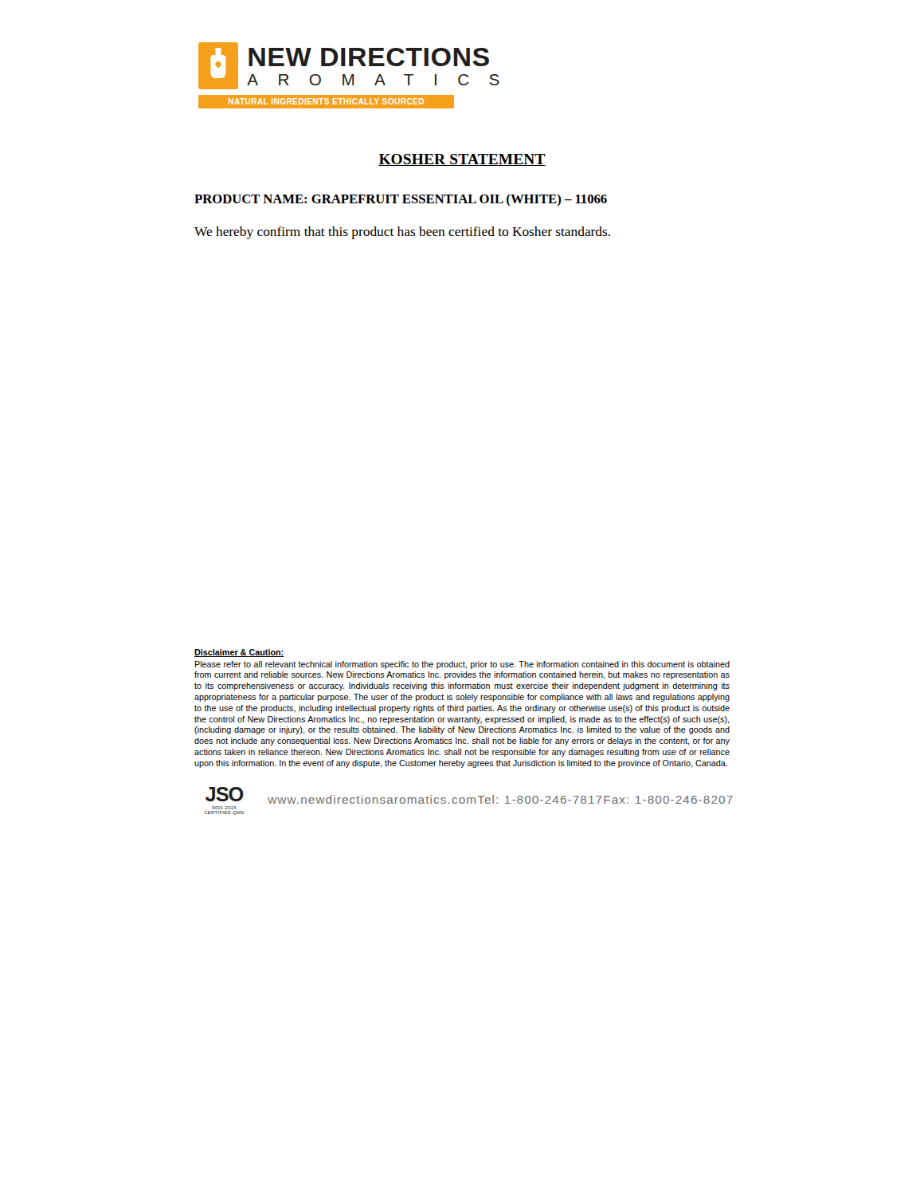NEW DIRECTIONS
AROMATICS
NATURAL INGREDIENTS ETHICALLY SOURCED
KOSHER STATEMENT
PRODUCT NAME: GRAPEFRUIT ESSENTIAL OIL (WHITE) – 11066
We hereby confirm that this product has been certified to Kosher standards.
Disclaimer & Caution: Please refer to all relevant technical information specific to the product, prior to use. The information contained in this document is obtained from current and reliable sources. New Directions Aromatics Inc. provides the information contained herein, but makes no representation as to its comprehensiveness or accuracy. Individuals receiving this information must exercise their independent judgment in determining its appropriateness for a particular purpose. The user of the product is solely responsible for compliance with all laws and regulations applying to the use of the products, including intellectual property rights of third parties. As the ordinary or otherwise use(s) of this product is outside the control of New Directions Aromatics Inc., no representation or warranty, expressed or implied, is made as to the effect(s) of such use(s), (including damage or injury), or the results obtained. The liability of New Directions Aromatics Inc. is limited to the value of the goods and does not include any consequential loss. New Directions Aromatics Inc. shall not be liable for any errors or delays in the content, or for any actions taken in reliance thereon. New Directions Aromatics Inc. shall not be responsible for any damages resulting from use of or reliance upon this information. In the event of any dispute, the Customer hereby agrees that Jurisdiction is limited to the province of Ontario, Canada.
JSO
9001:2015
CERTIFIED QMS
www.newdirectionsaromatics.com Tel: 1-800-246-7817 Fax: 1-800-246-8207